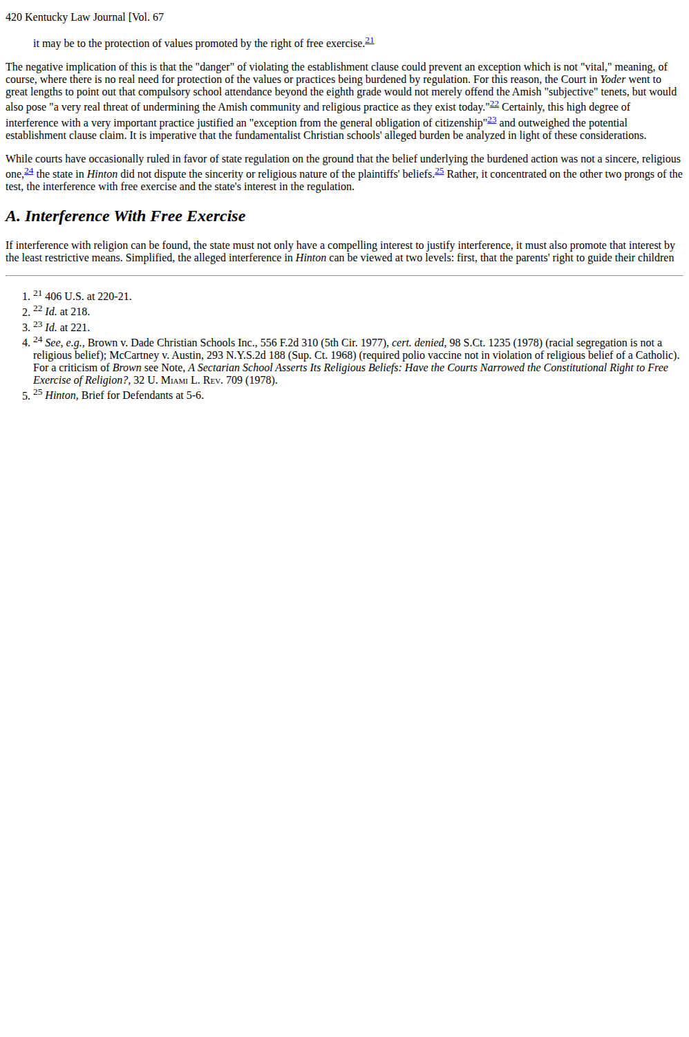420 Kentucky Law Journal [Vol. 67
it may be to the protection of values promoted by the right of free exercise.21
The negative implication of this is that the "danger" of violating the establishment clause could prevent an exception which is not "vital," meaning, of course, where there is no real need for protection of the values or practices being burdened by regulation. For this reason, the Court in Yoder went to great lengths to point out that compulsory school attendance beyond the eighth grade would not merely offend the Amish "subjective" tenets, but would also pose "a very real threat of undermining the Amish community and religious practice as they exist today."22 Certainly, this high degree of interference with a very important practice justified an "exception from the general obligation of citizenship"23 and outweighed the potential establishment clause claim. It is imperative that the fundamentalist Christian schools' alleged burden be analyzed in light of these considerations.
While courts have occasionally ruled in favor of state regulation on the ground that the belief underlying the burdened action was not a sincere, religious one,24 the state in Hinton did not dispute the sincerity or religious nature of the plaintiffs' beliefs.25 Rather, it concentrated on the other two prongs of the test, the interference with free exercise and the state's interest in the regulation.
A. Interference With Free Exercise
If interference with religion can be found, the state must not only have a compelling interest to justify interference, it must also promote that interest by the least restrictive means. Simplified, the alleged interference in Hinton can be viewed at two levels: first, that the parents' right to guide their children
21 406 U.S. at 220-21.
22 Id. at 218.
23 Id. at 221.
24 See, e.g., Brown v. Dade Christian Schools Inc., 556 F.2d 310 (5th Cir. 1977), cert. denied, 98 S.Ct. 1235 (1978) (racial segregation is not a religious belief); McCartney v. Austin, 293 N.Y.S.2d 188 (Sup. Ct. 1968) (required polio vaccine not in violation of religious belief of a Catholic). For a criticism of Brown see Note, A Sectarian School Asserts Its Religious Beliefs: Have the Courts Narrowed the Constitutional Right to Free Exercise of Religion?, 32 U. Miami L. Rev. 709 (1978).
25 Hinton, Brief for Defendants at 5-6.